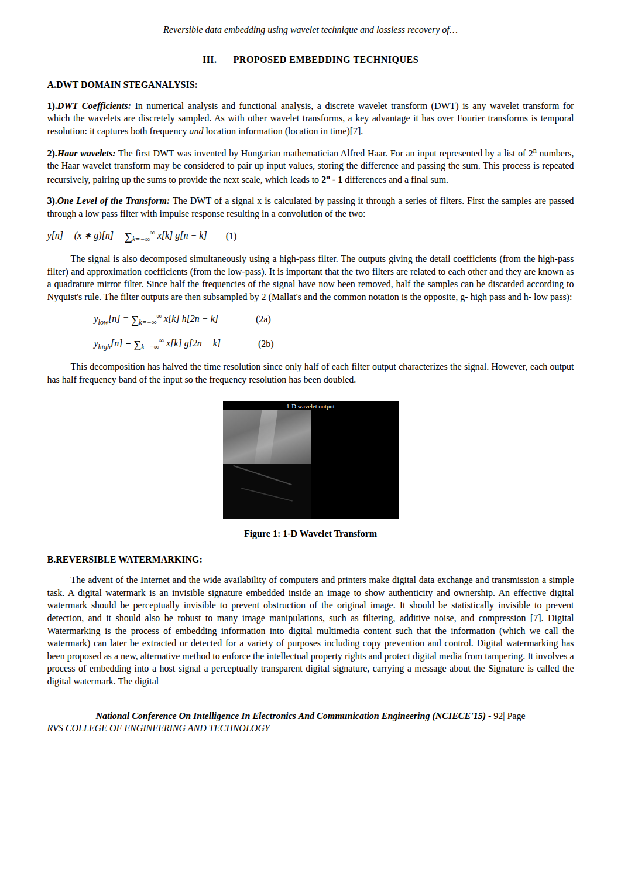Reversible data embedding using wavelet technique and lossless recovery of…
III. PROPOSED EMBEDDING TECHNIQUES
A.DWT DOMAIN STEGANALYSIS:
1).DWT Coefficients: In numerical analysis and functional analysis, a discrete wavelet transform (DWT) is any wavelet transform for which the wavelets are discretely sampled. As with other wavelet transforms, a key advantage it has over Fourier transforms is temporal resolution: it captures both frequency and location information (location in time)[7].
2).Haar wavelets: The first DWT was invented by Hungarian mathematician Alfred Haar. For an input represented by a list of 2n numbers, the Haar wavelet transform may be considered to pair up input values, storing the difference and passing the sum. This process is repeated recursively, pairing up the sums to provide the next scale, which leads to 2n - 1 differences and a final sum.
3).One Level of the Transform: The DWT of a signal x is calculated by passing it through a series of filters. First the samples are passed through a low pass filter with impulse response resulting in a convolution of the two:
y[n] = (x ∗ g)[n] = ∑k=−∞∞ x[k] g[n − k] (1)
The signal is also decomposed simultaneously using a high-pass filter. The outputs giving the detail coefficients (from the high-pass filter) and approximation coefficients (from the low-pass). It is important that the two filters are related to each other and they are known as a quadrature mirror filter. Since half the frequencies of the signal have now been removed, half the samples can be discarded according to Nyquist's rule. The filter outputs are then subsampled by 2 (Mallat's and the common notation is the opposite, g- high pass and h- low pass):
ylow[n] = ∑k=−∞∞ x[k] h[2n − k] (2a)
yhigh[n] = ∑k=−∞∞ x[k] g[2n − k] (2b)
This decomposition has halved the time resolution since only half of each filter output characterizes the signal. However, each output has half frequency band of the input so the frequency resolution has been doubled.
1-D wavelet output
Figure 1: 1-D Wavelet Transform
B.REVERSIBLE WATERMARKING:
The advent of the Internet and the wide availability of computers and printers make digital data exchange and transmission a simple task. A digital watermark is an invisible signature embedded inside an image to show authenticity and ownership. An effective digital watermark should be perceptually invisible to prevent obstruction of the original image. It should be statistically invisible to prevent detection, and it should also be robust to many image manipulations, such as filtering, additive noise, and compression [7]. Digital Watermarking is the process of embedding information into digital multimedia content such that the information (which we call the watermark) can later be extracted or detected for a variety of purposes including copy prevention and control. Digital watermarking has been proposed as a new, alternative method to enforce the intellectual property rights and protect digital media from tampering. It involves a process of embedding into a host signal a perceptually transparent digital signature, carrying a message about the Signature is called the digital watermark. The digital
National Conference On Intelligence In Electronics And Communication Engineering (NCIECE'15) - 92| Page
RVS COLLEGE OF ENGINEERING AND TECHNOLOGY